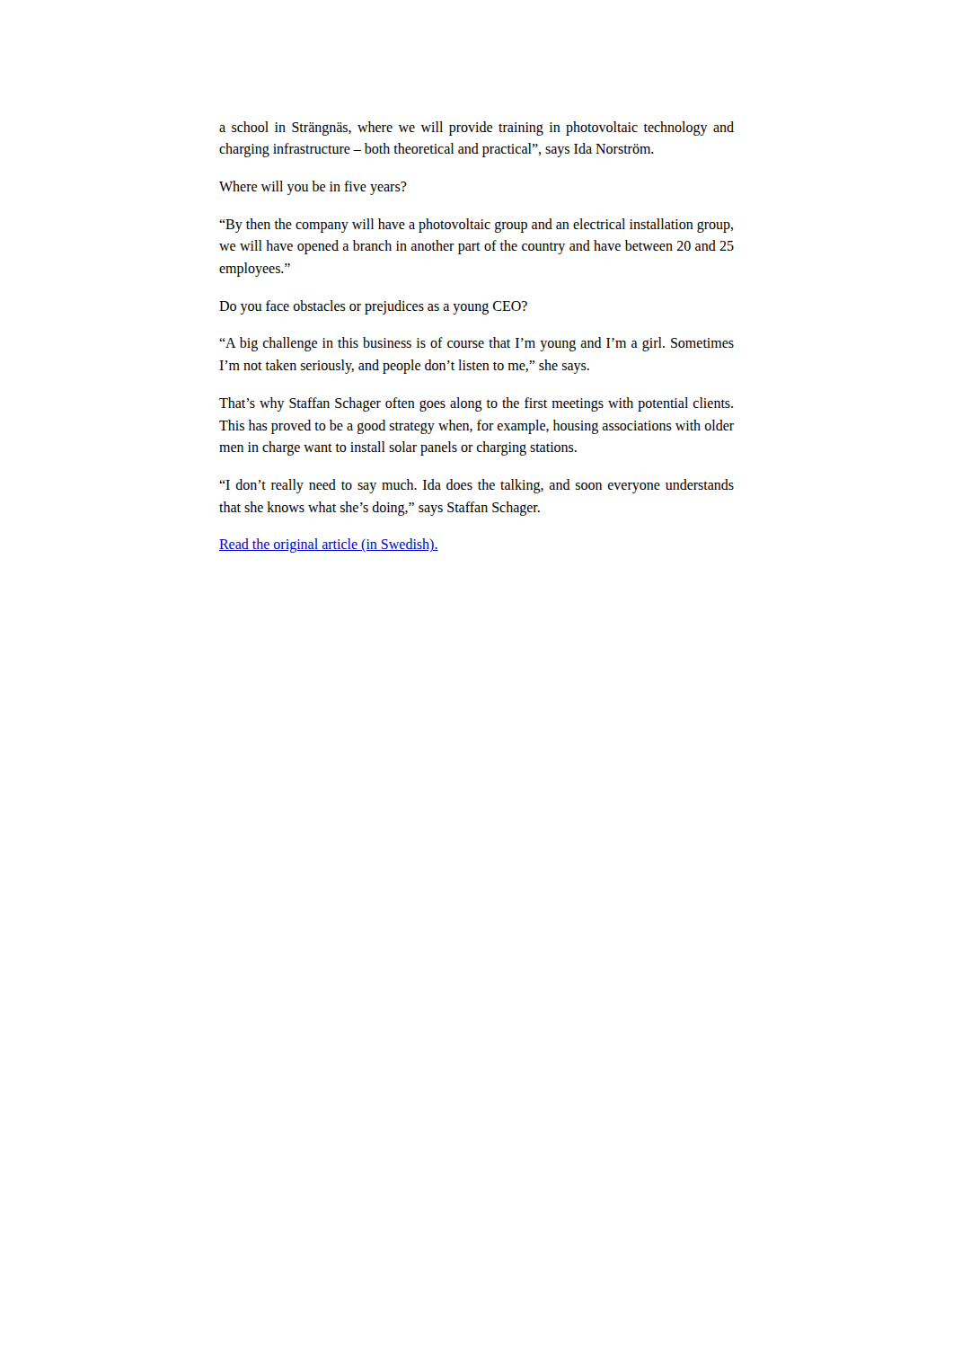a school in Strängnäs, where we will provide training in photovoltaic technology and charging infrastructure – both theoretical and practical”, says Ida Norström.
Where will you be in five years?
“By then the company will have a photovoltaic group and an electrical installation group, we will have opened a branch in another part of the country and have between 20 and 25 employees.”
Do you face obstacles or prejudices as a young CEO?
“A big challenge in this business is of course that I’m young and I’m a girl. Sometimes I’m not taken seriously, and people don’t listen to me,” she says.
That’s why Staffan Schager often goes along to the first meetings with potential clients. This has proved to be a good strategy when, for example, housing associations with older men in charge want to install solar panels or charging stations.
“I don’t really need to say much. Ida does the talking, and soon everyone understands that she knows what she’s doing,” says Staffan Schager.
Read the original article (in Swedish).